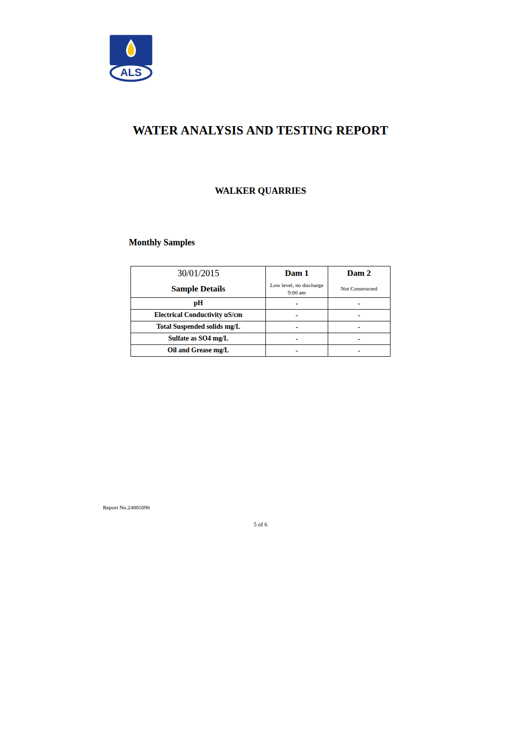ALS
WATER ANALYSIS AND TESTING REPORT
WALKER QUARRIES
Monthly Samples
| 30/01/2015 | Dam 1 | Dam 2 |
| Sample Details | Low level, no discharge 9:00 am | Not Constructed |
| pH | - | - |
| Electrical Conductivity uS/cm | - | - |
| Total Suspended solids mg/L | - | - |
| Sulfate as SO4 mg/L | - | - |
| Oil and Grease mg/L | - | - |
Report No.24005096
5 of 6